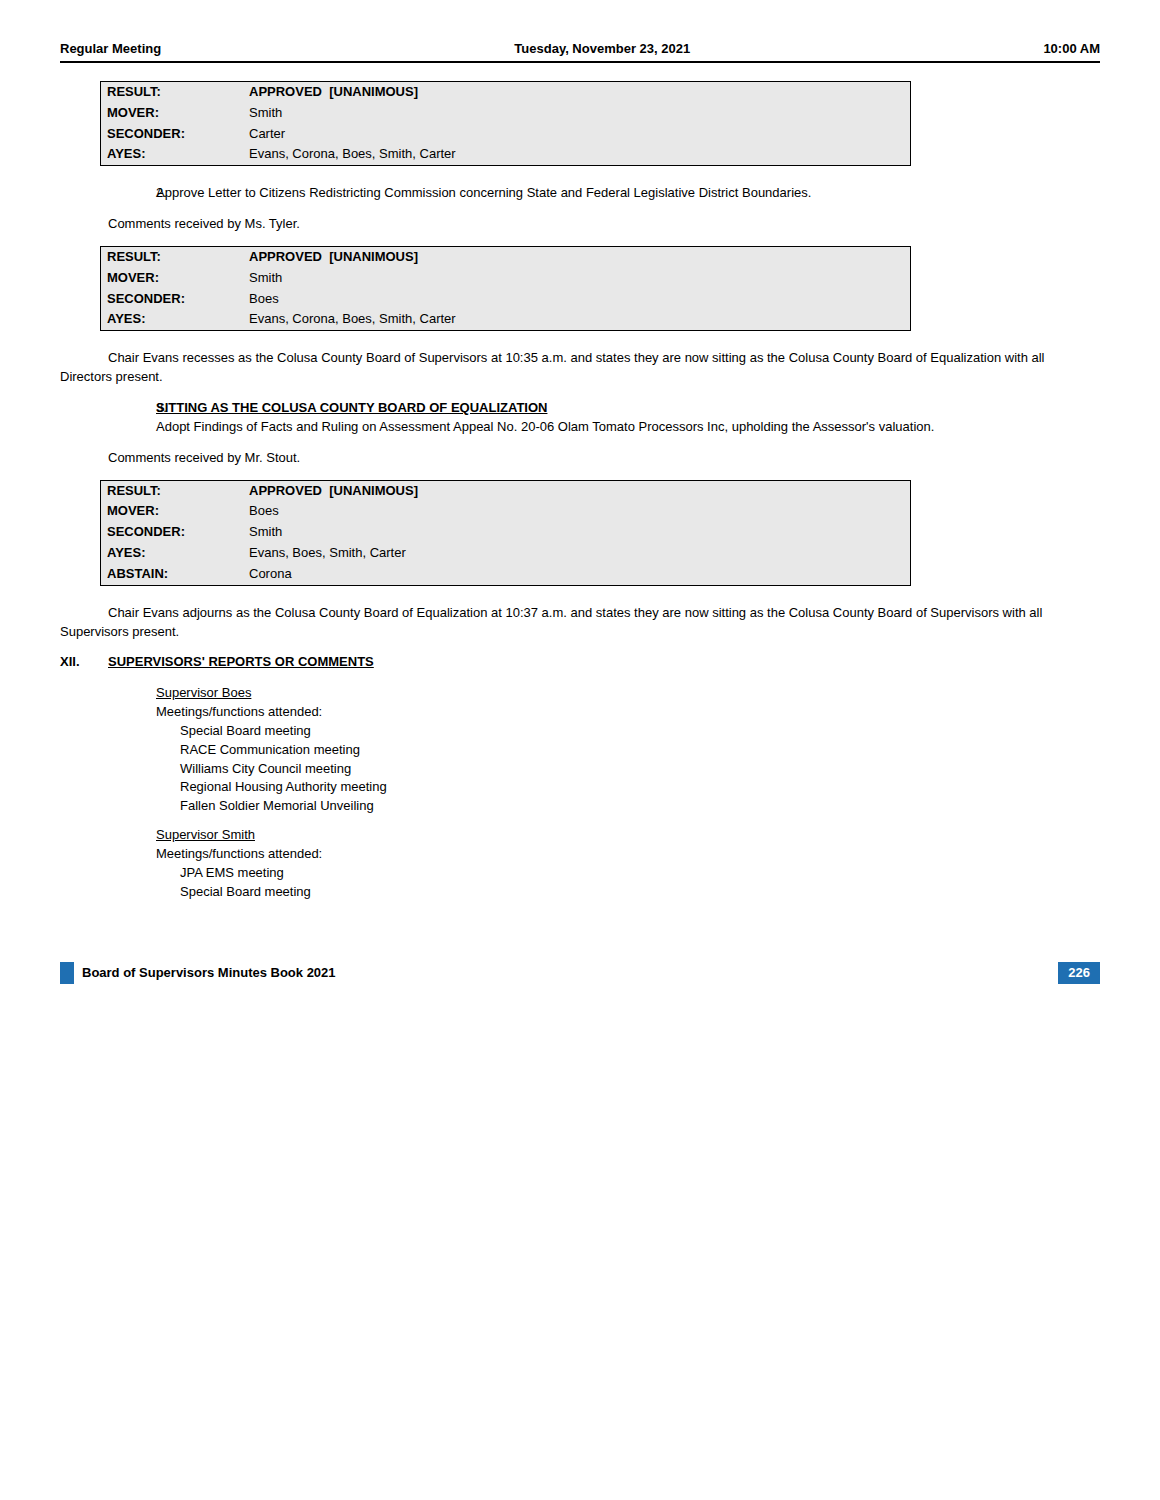Regular Meeting
Tuesday, November 23, 2021
10:00 AM
| RESULT: | APPROVED [UNANIMOUS] |
| MOVER: | Smith |
| SECONDER: | Carter |
| AYES: | Evans, Corona, Boes, Smith, Carter |
2. Approve Letter to Citizens Redistricting Commission concerning State and Federal Legislative District Boundaries.
Comments received by Ms. Tyler.
| RESULT: | APPROVED [UNANIMOUS] |
| MOVER: | Smith |
| SECONDER: | Boes |
| AYES: | Evans, Corona, Boes, Smith, Carter |
Chair Evans recesses as the Colusa County Board of Supervisors at 10:35 a.m. and states they are now sitting as the Colusa County Board of Equalization with all Directors present.
3. SITTING AS THE COLUSA COUNTY BOARD OF EQUALIZATION
Adopt Findings of Facts and Ruling on Assessment Appeal No. 20-06 Olam Tomato Processors Inc, upholding the Assessor's valuation.
Comments received by Mr. Stout.
| RESULT: | APPROVED [UNANIMOUS] |
| MOVER: | Boes |
| SECONDER: | Smith |
| AYES: | Evans, Boes, Smith, Carter |
| ABSTAIN: | Corona |
Chair Evans adjourns as the Colusa County Board of Equalization at 10:37 a.m. and states they are now sitting as the Colusa County Board of Supervisors with all Supervisors present.
XII. SUPERVISORS' REPORTS OR COMMENTS
Supervisor Boes
Meetings/functions attended:
Special Board meeting
RACE Communication meeting
Williams City Council meeting
Regional Housing Authority meeting
Fallen Soldier Memorial Unveiling
Supervisor Smith
Meetings/functions attended:
JPA EMS meeting
Special Board meeting
Board of Supervisors Minutes Book 2021
226